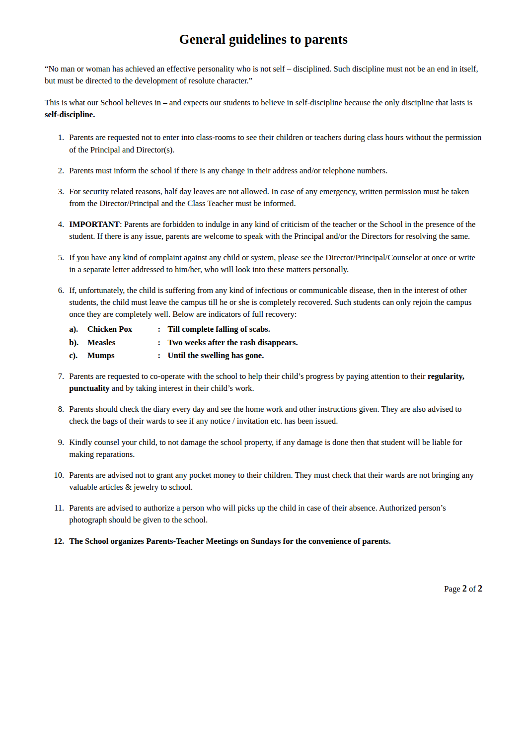General guidelines to parents
“No man or woman has achieved an effective personality who is not self – disciplined. Such discipline must not be an end in itself, but must be directed to the development of resolute character.”
This is what our School believes in – and expects our students to believe in self-discipline because the only discipline that lasts is self-discipline.
Parents are requested not to enter into class-rooms to see their children or teachers during class hours without the permission of the Principal and Director(s).
Parents must inform the school if there is any change in their address and/or telephone numbers.
For security related reasons, half day leaves are not allowed. In case of any emergency, written permission must be taken from the Director/Principal and the Class Teacher must be informed.
IMPORTANT: Parents are forbidden to indulge in any kind of criticism of the teacher or the School in the presence of the student. If there is any issue, parents are welcome to speak with the Principal and/or the Directors for resolving the same.
If you have any kind of complaint against any child or system, please see the Director/Principal/Counselor at once or write in a separate letter addressed to him/her, who will look into these matters personally.
If, unfortunately, the child is suffering from any kind of infectious or communicable disease, then in the interest of other students, the child must leave the campus till he or she is completely recovered. Such students can only rejoin the campus once they are completely well. Below are indicators of full recovery:
a). Chicken Pox: Till complete falling of scabs.
b). Measles: Two weeks after the rash disappears.
c). Mumps: Until the swelling has gone.
Parents are requested to co-operate with the school to help their child’s progress by paying attention to their regularity, punctuality and by taking interest in their child’s work.
Parents should check the diary every day and see the home work and other instructions given. They are also advised to check the bags of their wards to see if any notice / invitation etc. has been issued.
Kindly counsel your child, to not damage the school property, if any damage is done then that student will be liable for making reparations.
Parents are advised not to grant any pocket money to their children. They must check that their wards are not bringing any valuable articles & jewelry to school.
Parents are advised to authorize a person who will picks up the child in case of their absence. Authorized person’s photograph should be given to the school.
The School organizes Parents-Teacher Meetings on Sundays for the convenience of parents.
Page 2 of 2